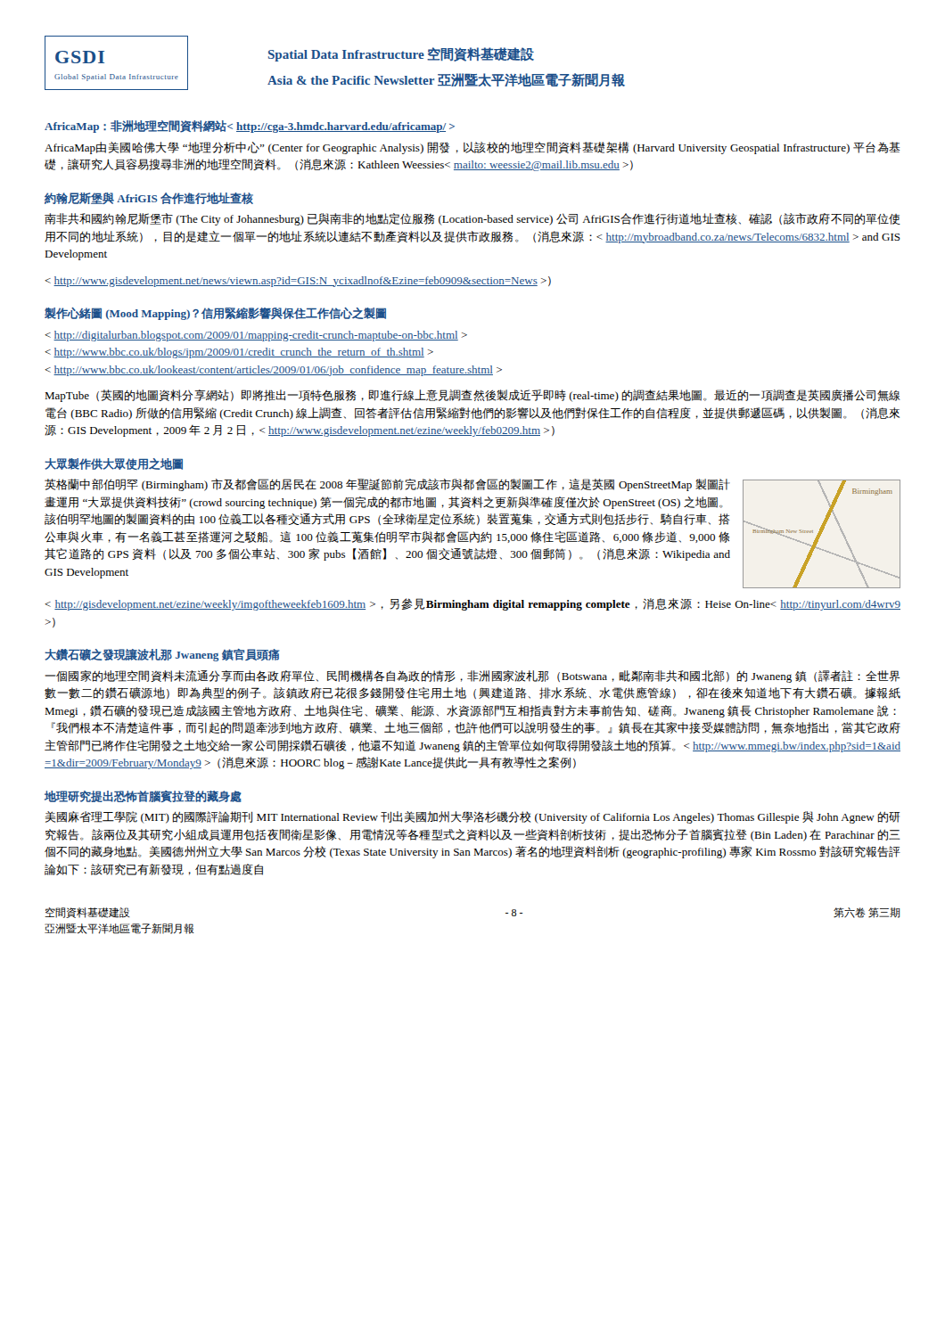GSDI
Global Spatial Data Infrastructure
Spatial Data Infrastructure 空間資料基礎建設
Asia & the Pacific Newsletter 亞洲暨太平洋地區電子新聞月報
AfricaMap：非洲地理空間資料網站< http://cga-3.hmdc.harvard.edu/africamap/ >
AfricaMap由美國哈佛大學 “地理分析中心” (Center for Geographic Analysis) 開發，以該校的地理空間資料基礎架構 (Harvard University Geospatial Infrastructure) 平台為基礎，讓研究人員容易搜尋非洲的地理空間資料。（消息來源：Kathleen Weessies< mailto: weessie2@mail.lib.msu.edu >）
約翰尼斯堡與 AfriGIS 合作進行地址查核
南非共和國約翰尼斯堡市 (The City of Johannesburg) 已與南非的地點定位服務 (Location-based service) 公司 AfriGIS合作進行街道地址查核、確認（該市政府不同的單位使用不同的地址系統），目的是建立一個單一的地址系統以連結不動產資料以及提供市政服務。（消息來源：< http://mybroadband.co.za/news/Telecoms/6832.html > and GIS Development
< http://www.gisdevelopment.net/news/viewn.asp?id=GIS:N_ycixadlnof&Ezine=feb0909&section=News >）
製作心緒圖 (Mood Mapping)？信用緊縮影響與保住工作信心之製圖
< http://digitalurban.blogspot.com/2009/01/mapping-credit-crunch-maptube-on-bbc.html >
< http://www.bbc.co.uk/blogs/ipm/2009/01/credit_crunch_the_return_of_th.shtml >
< http://www.bbc.co.uk/lookeast/content/articles/2009/01/06/job_confidence_map_feature.shtml >
MapTube（英國的地圖資料分享網站）即將推出一項特色服務，即進行線上意見調查然後製成近乎即時 (real-time) 的調查結果地圖。最近的一項調查是英國廣播公司無線電台 (BBC Radio) 所做的信用緊縮 (Credit Crunch) 線上調查、回答者評估信用緊縮對他們的影響以及他們對保住工作的自信程度，並提供郵遞區碼，以供製圖。（消息來源：GIS Development，2009 年 2 月 2 日，< http://www.gisdevelopment.net/ezine/weekly/feb0209.htm >）
大眾製作供大眾使用之地圖
Birmingham
Birmingham New Street
英格蘭中部伯明罕 (Birmingham) 市及都會區的居民在 2008 年聖誕節前完成該市與都會區的製圖工作，這是英國 OpenStreetMap 製圖計畫運用 “大眾提供資料技術” (crowd sourcing technique) 第一個完成的都市地圖，其資料之更新與準確度僅次於 OpenStreet (OS) 之地圖。該伯明罕地圖的製圖資料的由 100 位義工以各種交通方式用 GPS（全球衛星定位系統）裝置蒐集，交通方式則包括步行、騎自行車、搭公車與火車，有一名義工甚至搭運河之駁船。這 100 位義工蒐集伯明罕市與都會區內約 15,000 條住宅區道路、6,000 條步道、9,000 條其它道路的 GPS 資料（以及 700 多個公車站、300 家 pubs【酒館】、200 個交通號誌燈、300 個郵筒）。（消息來源：Wikipedia and GIS Development
< http://gisdevelopment.net/ezine/weekly/imgoftheweekfeb1609.htm >，另參見Birmingham digital remapping complete，消息來源：Heise On-line< http://tinyurl.com/d4wrv9 >）
大鑽石礦之發現讓波札那 Jwaneng 鎮官員頭痛
一個國家的地理空間資料未流通分享而由各政府單位、民間機構各自為政的情形，非洲國家波札那（Botswana，毗鄰南非共和國北部）的 Jwaneng 鎮（譯者註：全世界數一數二的鑽石礦源地）即為典型的例子。該鎮政府已花很多錢開發住宅用土地（興建道路、排水系統、水電供應管線），卻在後來知道地下有大鑽石礦。據報紙 Mmegi，鑽石礦的發現已造成該國主管地方政府、土地與住宅、礦業、能源、水資源部門互相指責對方未事前告知、磋商。Jwaneng 鎮長 Christopher Ramolemane 說：『我們根本不清楚這件事，而引起的問題牽涉到地方政府、礦業、土地三個部，也許他們可以說明發生的事。』鎮長在其家中接受媒體訪問，無奈地指出，當其它政府主管部門已將作住宅開發之土地交給一家公司開採鑽石礦後，他還不知道 Jwaneng 鎮的主管單位如何取得開發該土地的預算。< http://www.mmegi.bw/index.php?sid=1&aid=1&dir=2009/February/Monday9 >（消息來源：HOORC blog－感謝Kate Lance提供此一具有教導性之案例）
地理研究提出恐怖首腦賓拉登的藏身處
美國麻省理工學院 (MIT) 的國際評論期刊 MIT International Review 刊出美國加州大學洛杉磯分校 (University of California Los Angeles) Thomas Gillespie 與 John Agnew 的研究報告。該兩位及其研究小組成員運用包括夜間衛星影像、用電情況等各種型式之資料以及一些資料剖析技術，提出恐怖分子首腦賓拉登 (Bin Laden) 在 Parachinar 的三個不同的藏身地點。美國德州州立大學 San Marcos 分校 (Texas State University in San Marcos) 著名的地理資料剖析 (geographic-profiling) 專家 Kim Rossmo 對該研究報告評論如下：該研究已有新發現，但有點過度自
空間資料基礎建設
亞洲暨太平洋地區電子新聞月報
- 8 -
第六卷 第三期